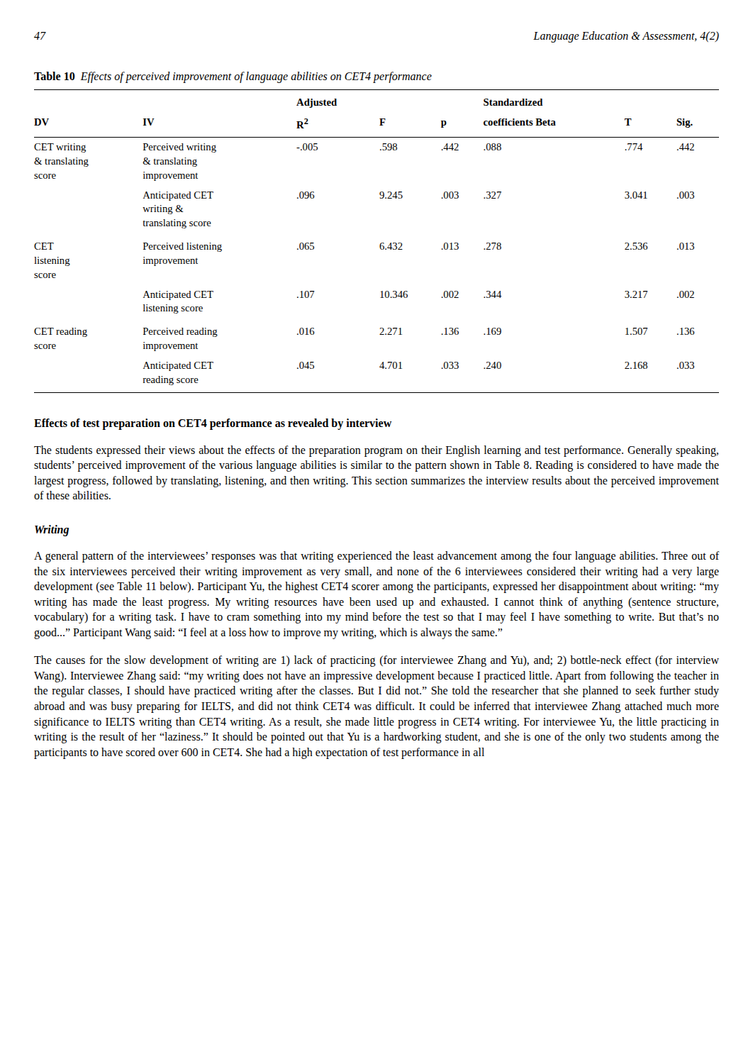47 Language Education & Assessment, 4(2)
Table 10 Effects of perceived improvement of language abilities on CET4 performance
| | | Adjusted | | | Standardized | | |
| --- | --- | --- | --- | --- | --- | --- | --- |
| DV | IV | R 2 | F | p | coefficients Beta | T | Sig. |
| CET writing & translating score | Perceived writing & translating improvement | -.005 | .598 | .442 | .088 | .774 | .442 |
| | Anticipated CET writing & translating score | .096 | 9.245 | .003 | .327 | 3.041 | .003 |
| CET listening score | Perceived listening improvement | .065 | 6.432 | .013 | .278 | 2.536 | .013 |
| | Anticipated CET listening score | .107 | 10.346 | .002 | .344 | 3.217 | .002 |
| CET reading score | Perceived reading improvement | .016 | 2.271 | .136 | .169 | 1.507 | .136 |
| | Anticipated CET reading score | .045 | 4.701 | .033 | .240 | 2.168 | .033 |
Effects of test preparation on CET4 performance as revealed by interview
The students expressed their views about the effects of the preparation program on their English learning and test performance. Generally speaking, students’ perceived improvement of the various language abilities is similar to the pattern shown in Table 8. Reading is considered to have made the largest progress, followed by translating, listening, and then writing. This section summarizes the interview results about the perceived improvement of these abilities.
Writing
A general pattern of the interviewees’ responses was that writing experienced the least advancement among the four language abilities. Three out of the six interviewees perceived their writing improvement as very small, and none of the 6 interviewees considered their writing had a very large development (see Table 11 below). Participant Yu, the highest CET4 scorer among the participants, expressed her disappointment about writing: “my writing has made the least progress. My writing resources have been used up and exhausted. I cannot think of anything (sentence structure, vocabulary) for a writing task. I have to cram something into my mind before the test so that I may feel I have something to write. But that’s no good...” Participant Wang said: “I feel at a loss how to improve my writing, which is always the same.”
The causes for the slow development of writing are 1) lack of practicing (for interviewee Zhang and Yu), and; 2) bottle-neck effect (for interview Wang). Interviewee Zhang said: “my writing does not have an impressive development because I practiced little. Apart from following the teacher in the regular classes, I should have practiced writing after the classes. But I did not.” She told the researcher that she planned to seek further study abroad and was busy preparing for IELTS, and did not think CET4 was difficult. It could be inferred that interviewee Zhang attached much more significance to IELTS writing than CET4 writing. As a result, she made little progress in CET4 writing. For interviewee Yu, the little practicing in writing is the result of her “laziness.” It should be pointed out that Yu is a hardworking student, and she is one of the only two students among the participants to have scored over 600 in CET4. She had a high expectation of test performance in all